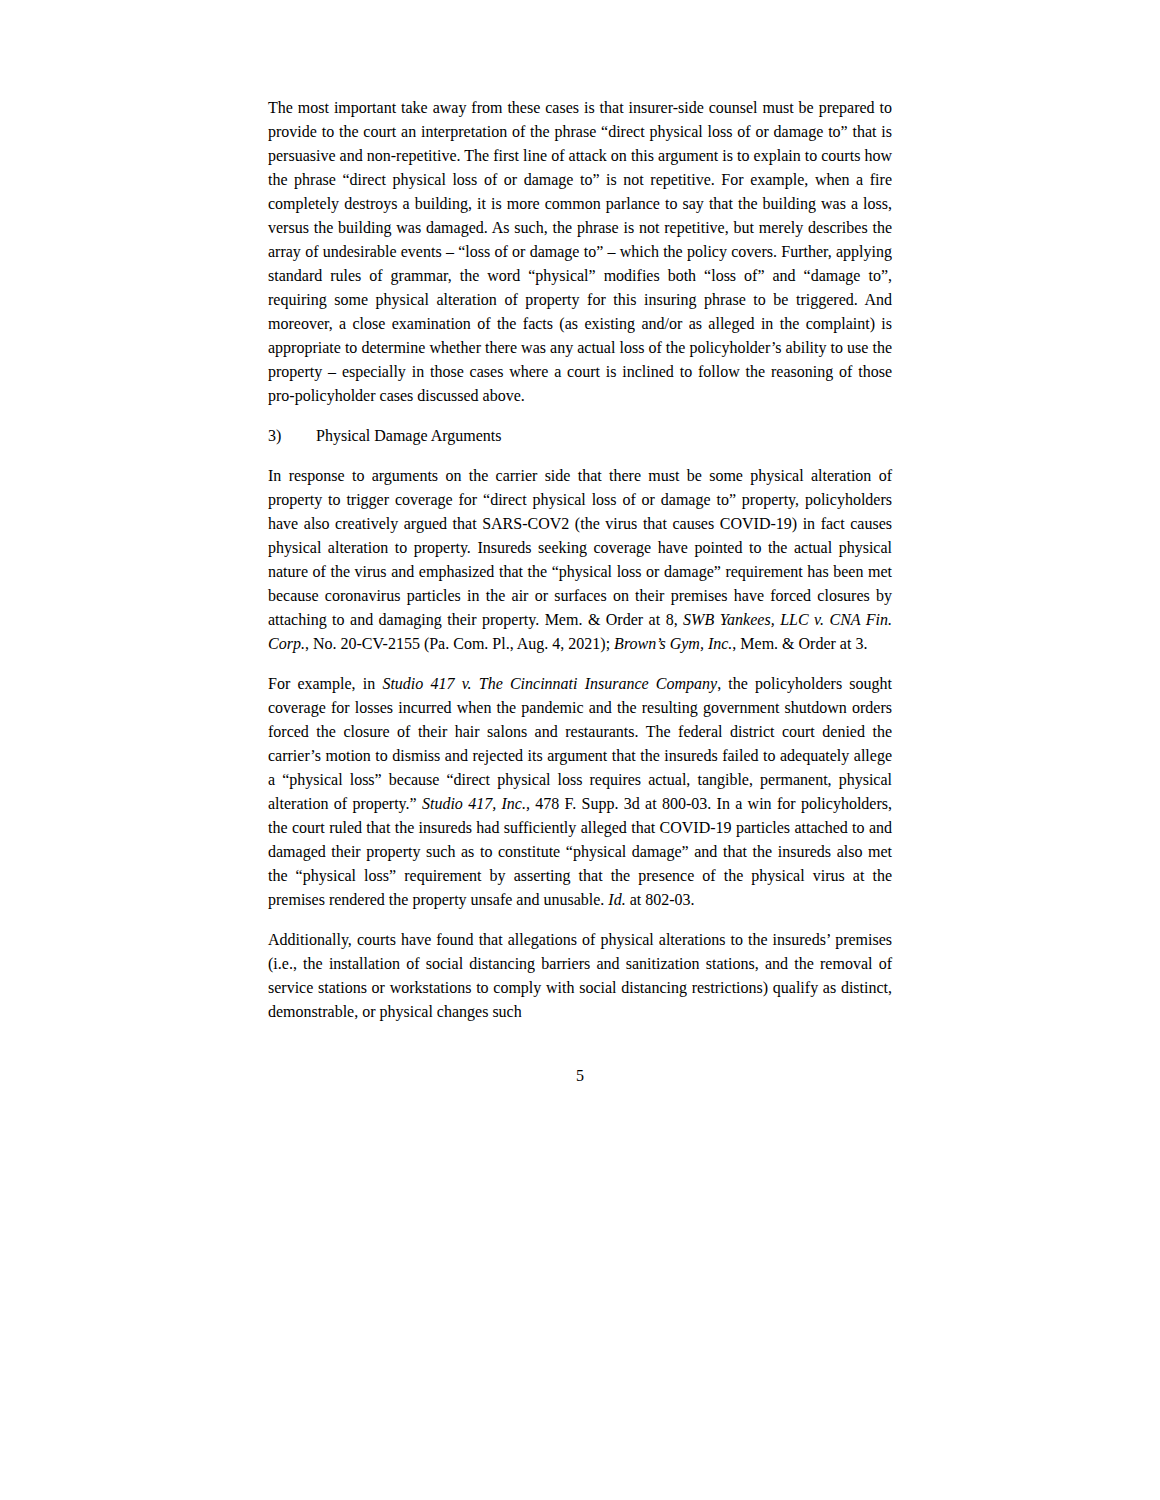The most important take away from these cases is that insurer-side counsel must be prepared to provide to the court an interpretation of the phrase “direct physical loss of or damage to” that is persuasive and non-repetitive. The first line of attack on this argument is to explain to courts how the phrase “direct physical loss of or damage to” is not repetitive. For example, when a fire completely destroys a building, it is more common parlance to say that the building was a loss, versus the building was damaged. As such, the phrase is not repetitive, but merely describes the array of undesirable events – “loss of or damage to” – which the policy covers. Further, applying standard rules of grammar, the word “physical” modifies both “loss of” and “damage to”, requiring some physical alteration of property for this insuring phrase to be triggered. And moreover, a close examination of the facts (as existing and/or as alleged in the complaint) is appropriate to determine whether there was any actual loss of the policyholder’s ability to use the property – especially in those cases where a court is inclined to follow the reasoning of those pro-policyholder cases discussed above.
3) Physical Damage Arguments
In response to arguments on the carrier side that there must be some physical alteration of property to trigger coverage for “direct physical loss of or damage to” property, policyholders have also creatively argued that SARS-COV2 (the virus that causes COVID-19) in fact causes physical alteration to property. Insureds seeking coverage have pointed to the actual physical nature of the virus and emphasized that the “physical loss or damage” requirement has been met because coronavirus particles in the air or surfaces on their premises have forced closures by attaching to and damaging their property. Mem. & Order at 8, SWB Yankees, LLC v. CNA Fin. Corp., No. 20-CV-2155 (Pa. Com. Pl., Aug. 4, 2021); Brown’s Gym, Inc., Mem. & Order at 3.
For example, in Studio 417 v. The Cincinnati Insurance Company, the policyholders sought coverage for losses incurred when the pandemic and the resulting government shutdown orders forced the closure of their hair salons and restaurants. The federal district court denied the carrier’s motion to dismiss and rejected its argument that the insureds failed to adequately allege a “physical loss” because “direct physical loss requires actual, tangible, permanent, physical alteration of property.” Studio 417, Inc., 478 F. Supp. 3d at 800-03. In a win for policyholders, the court ruled that the insureds had sufficiently alleged that COVID-19 particles attached to and damaged their property such as to constitute “physical damage” and that the insureds also met the “physical loss” requirement by asserting that the presence of the physical virus at the premises rendered the property unsafe and unusable. Id. at 802-03.
Additionally, courts have found that allegations of physical alterations to the insureds’ premises (i.e., the installation of social distancing barriers and sanitization stations, and the removal of service stations or workstations to comply with social distancing restrictions) qualify as distinct, demonstrable, or physical changes such
5